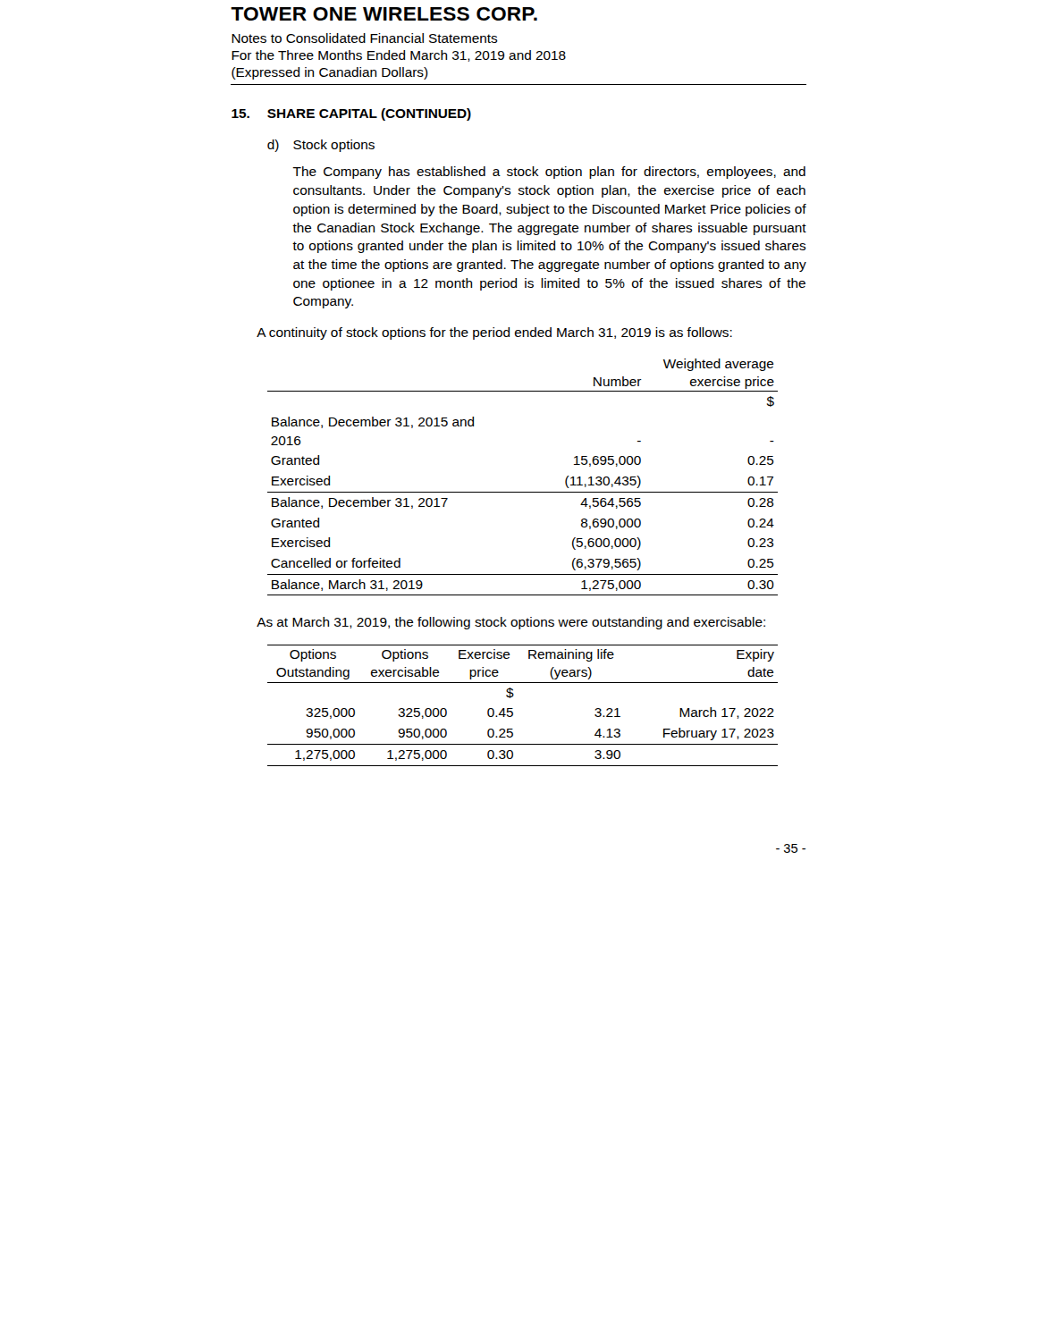TOWER ONE WIRELESS CORP.
Notes to Consolidated Financial Statements
For the Three Months Ended March 31, 2019 and 2018
(Expressed in Canadian Dollars)
15. SHARE CAPITAL (CONTINUED)
d) Stock options
The Company has established a stock option plan for directors, employees, and consultants. Under the Company's stock option plan, the exercise price of each option is determined by the Board, subject to the Discounted Market Price policies of the Canadian Stock Exchange. The aggregate number of shares issuable pursuant to options granted under the plan is limited to 10% of the Company's issued shares at the time the options are granted. The aggregate number of options granted to any one optionee in a 12 month period is limited to 5% of the issued shares of the Company.
A continuity of stock options for the period ended March 31, 2019 is as follows:
| | | Weighted average |
| | Number | exercise price |
| | | $ |
| Balance, December 31, 2015 and 2016 | - | - |
| Granted | 15,695,000 | 0.25 |
| Exercised | (11,130,435) | 0.17 |
| Balance, December 31, 2017 | 4,564,565 | 0.28 |
| Granted | 8,690,000 | 0.24 |
| Exercised | (5,600,000) | 0.23 |
| Cancelled or forfeited | (6,379,565) | 0.25 |
| Balance, March 31, 2019 | 1,275,000 | 0.30 |
As at March 31, 2019, the following stock options were outstanding and exercisable:
| Options | Options | Exercise | Remaining life | Expiry |
| Outstanding | exercisable | price | (years) | date |
| | | $ | | |
| 325,000 | 325,000 | 0.45 | 3.21 | March 17, 2022 |
| 950,000 | 950,000 | 0.25 | 4.13 | February 17, 2023 |
| 1,275,000 | 1,275,000 | 0.30 | 3.90 | |
- 35 -